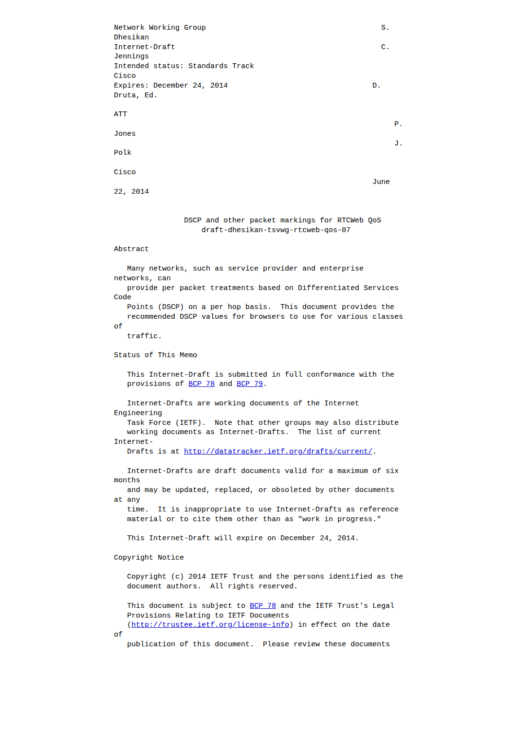Network Working Group                                        S. Dhesikan
Internet-Draft                                               C. Jennings
Intended status: Standards Track                                   Cisco
Expires: December 24, 2014                                 D. Druta, Ed.
                                                                    ATT
                                                                P. Jones
                                                                J. Polk
                                                                   Cisco
                                                           June 22, 2014


                DSCP and other packet markings for RTCWeb QoS
                    draft-dhesikan-tsvwg-rtcweb-qos-07

Abstract

   Many networks, such as service provider and enterprise networks, can
   provide per packet treatments based on Differentiated Services Code
   Points (DSCP) on a per hop basis.  This document provides the
   recommended DSCP values for browsers to use for various classes of
   traffic.

Status of This Memo

   This Internet-Draft is submitted in full conformance with the
   provisions of BCP 78 and BCP 79.

   Internet-Drafts are working documents of the Internet Engineering
   Task Force (IETF).  Note that other groups may also distribute
   working documents as Internet-Drafts.  The list of current Internet-
   Drafts is at http://datatracker.ietf.org/drafts/current/.

   Internet-Drafts are draft documents valid for a maximum of six months
   and may be updated, replaced, or obsoleted by other documents at any
   time.  It is inappropriate to use Internet-Drafts as reference
   material or to cite them other than as "work in progress."

   This Internet-Draft will expire on December 24, 2014.

Copyright Notice

   Copyright (c) 2014 IETF Trust and the persons identified as the
   document authors.  All rights reserved.

   This document is subject to BCP 78 and the IETF Trust's Legal
   Provisions Relating to IETF Documents
   (http://trustee.ietf.org/license-info) in effect on the date of
   publication of this document.  Please review these documents